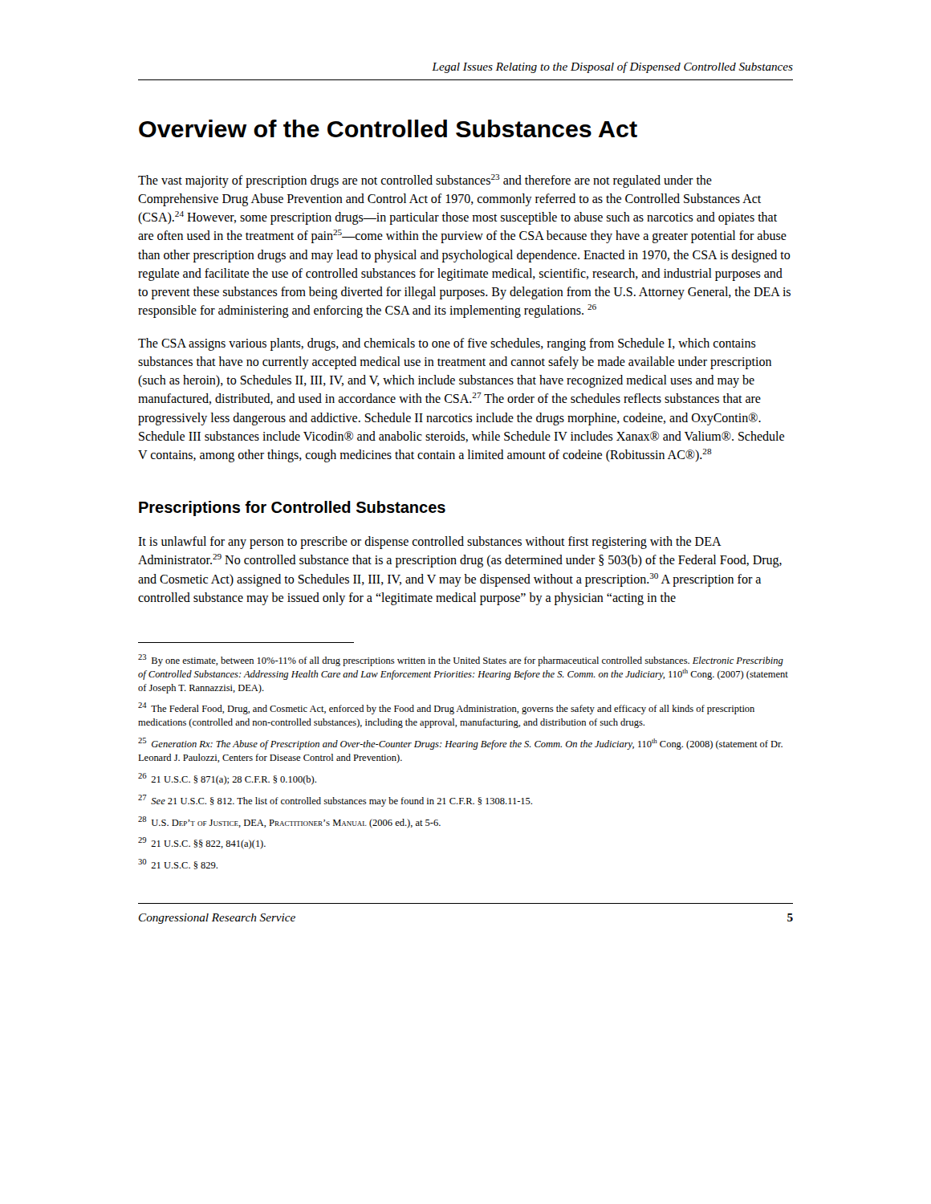Legal Issues Relating to the Disposal of Dispensed Controlled Substances
Overview of the Controlled Substances Act
The vast majority of prescription drugs are not controlled substances23 and therefore are not regulated under the Comprehensive Drug Abuse Prevention and Control Act of 1970, commonly referred to as the Controlled Substances Act (CSA).24 However, some prescription drugs—in particular those most susceptible to abuse such as narcotics and opiates that are often used in the treatment of pain25—come within the purview of the CSA because they have a greater potential for abuse than other prescription drugs and may lead to physical and psychological dependence. Enacted in 1970, the CSA is designed to regulate and facilitate the use of controlled substances for legitimate medical, scientific, research, and industrial purposes and to prevent these substances from being diverted for illegal purposes. By delegation from the U.S. Attorney General, the DEA is responsible for administering and enforcing the CSA and its implementing regulations. 26
The CSA assigns various plants, drugs, and chemicals to one of five schedules, ranging from Schedule I, which contains substances that have no currently accepted medical use in treatment and cannot safely be made available under prescription (such as heroin), to Schedules II, III, IV, and V, which include substances that have recognized medical uses and may be manufactured, distributed, and used in accordance with the CSA.27 The order of the schedules reflects substances that are progressively less dangerous and addictive. Schedule II narcotics include the drugs morphine, codeine, and OxyContin®. Schedule III substances include Vicodin® and anabolic steroids, while Schedule IV includes Xanax® and Valium®. Schedule V contains, among other things, cough medicines that contain a limited amount of codeine (Robitussin AC®).28
Prescriptions for Controlled Substances
It is unlawful for any person to prescribe or dispense controlled substances without first registering with the DEA Administrator.29 No controlled substance that is a prescription drug (as determined under § 503(b) of the Federal Food, Drug, and Cosmetic Act) assigned to Schedules II, III, IV, and V may be dispensed without a prescription.30 A prescription for a controlled substance may be issued only for a “legitimate medical purpose” by a physician “acting in the
23 By one estimate, between 10%-11% of all drug prescriptions written in the United States are for pharmaceutical controlled substances. Electronic Prescribing of Controlled Substances: Addressing Health Care and Law Enforcement Priorities: Hearing Before the S. Comm. on the Judiciary, 110th Cong. (2007) (statement of Joseph T. Rannazzisi, DEA).
24 The Federal Food, Drug, and Cosmetic Act, enforced by the Food and Drug Administration, governs the safety and efficacy of all kinds of prescription medications (controlled and non-controlled substances), including the approval, manufacturing, and distribution of such drugs.
25 Generation Rx: The Abuse of Prescription and Over-the-Counter Drugs: Hearing Before the S. Comm. On the Judiciary, 110th Cong. (2008) (statement of Dr. Leonard J. Paulozzi, Centers for Disease Control and Prevention).
26 21 U.S.C. § 871(a); 28 C.F.R. § 0.100(b).
27 See 21 U.S.C. § 812. The list of controlled substances may be found in 21 C.F.R. § 1308.11-15.
28 U.S. Dep’t of Justice, DEA, Practitioner’s Manual (2006 ed.), at 5-6.
29 21 U.S.C. §§ 822, 841(a)(1).
30 21 U.S.C. § 829.
Congressional Research Service 5